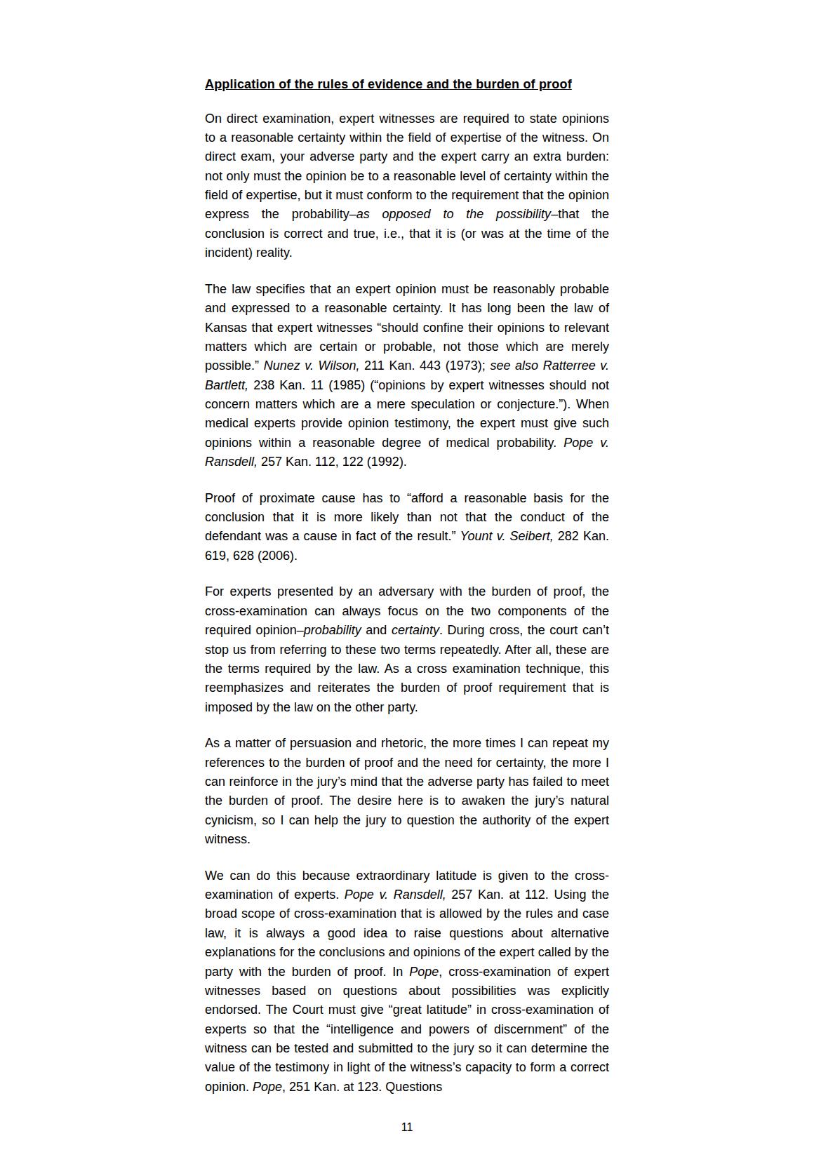Application of the rules of evidence and the burden of proof
On direct examination, expert witnesses are required to state opinions to a reasonable certainty within the field of expertise of the witness. On direct exam, your adverse party and the expert carry an extra burden: not only must the opinion be to a reasonable level of certainty within the field of expertise, but it must conform to the requirement that the opinion express the probability–as opposed to the possibility–that the conclusion is correct and true, i.e., that it is (or was at the time of the incident) reality.
The law specifies that an expert opinion must be reasonably probable and expressed to a reasonable certainty. It has long been the law of Kansas that expert witnesses “should confine their opinions to relevant matters which are certain or probable, not those which are merely possible.” Nunez v. Wilson, 211 Kan. 443 (1973); see also Ratterree v. Bartlett, 238 Kan. 11 (1985) (“opinions by expert witnesses should not concern matters which are a mere speculation or conjecture.”). When medical experts provide opinion testimony, the expert must give such opinions within a reasonable degree of medical probability. Pope v. Ransdell, 257 Kan. 112, 122 (1992).
Proof of proximate cause has to “afford a reasonable basis for the conclusion that it is more likely than not that the conduct of the defendant was a cause in fact of the result.” Yount v. Seibert, 282 Kan. 619, 628 (2006).
For experts presented by an adversary with the burden of proof, the cross-examination can always focus on the two components of the required opinion–probability and certainty. During cross, the court can’t stop us from referring to these two terms repeatedly. After all, these are the terms required by the law. As a cross examination technique, this reemphasizes and reiterates the burden of proof requirement that is imposed by the law on the other party.
As a matter of persuasion and rhetoric, the more times I can repeat my references to the burden of proof and the need for certainty, the more I can reinforce in the jury’s mind that the adverse party has failed to meet the burden of proof. The desire here is to awaken the jury’s natural cynicism, so I can help the jury to question the authority of the expert witness.
We can do this because extraordinary latitude is given to the cross-examination of experts. Pope v. Ransdell, 257 Kan. at 112. Using the broad scope of cross-examination that is allowed by the rules and case law, it is always a good idea to raise questions about alternative explanations for the conclusions and opinions of the expert called by the party with the burden of proof. In Pope, cross-examination of expert witnesses based on questions about possibilities was explicitly endorsed. The Court must give “great latitude” in cross-examination of experts so that the “intelligence and powers of discernment” of the witness can be tested and submitted to the jury so it can determine the value of the testimony in light of the witness’s capacity to form a correct opinion. Pope, 251 Kan. at 123. Questions
11